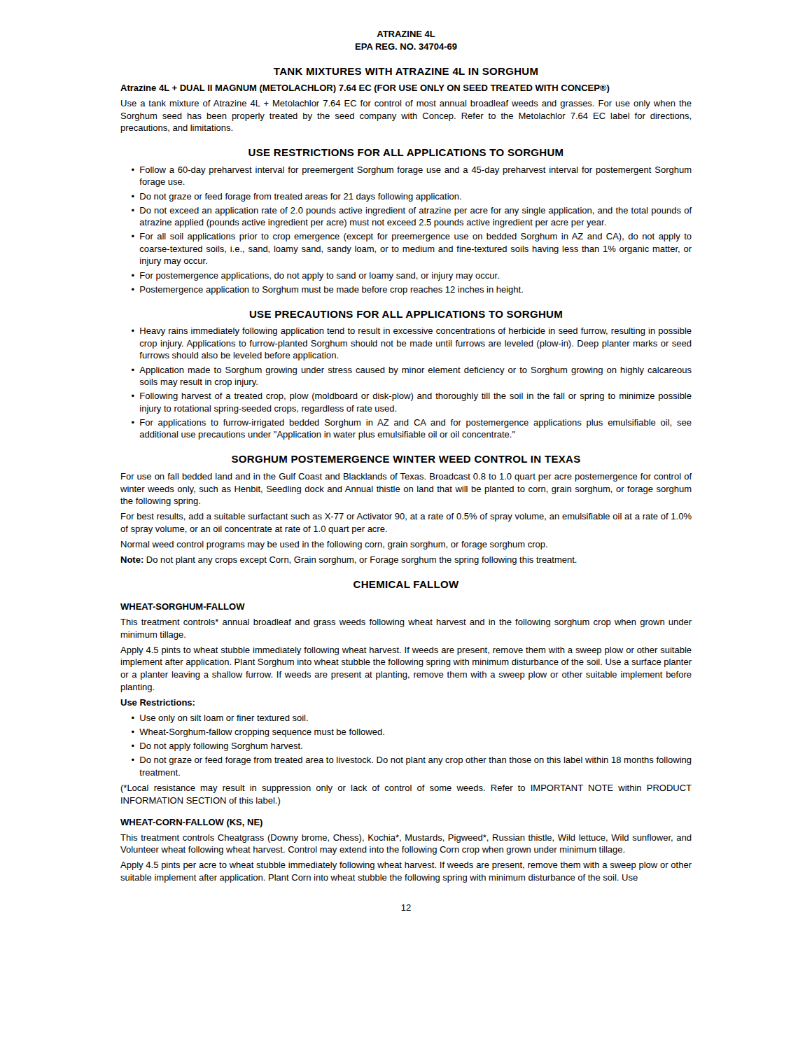ATRAZINE 4L
EPA REG. NO. 34704-69
TANK MIXTURES WITH ATRAZINE 4L IN SORGHUM
Atrazine 4L + DUAL II MAGNUM (METOLACHLOR) 7.64 EC (FOR USE ONLY ON SEED TREATED WITH CONCEP®)
Use a tank mixture of Atrazine 4L + Metolachlor 7.64 EC for control of most annual broadleaf weeds and grasses. For use only when the Sorghum seed has been properly treated by the seed company with Concep. Refer to the Metolachlor 7.64 EC label for directions, precautions, and limitations.
USE RESTRICTIONS FOR ALL APPLICATIONS TO SORGHUM
Follow a 60-day preharvest interval for preemergent Sorghum forage use and a 45-day preharvest interval for postemergent Sorghum forage use.
Do not graze or feed forage from treated areas for 21 days following application.
Do not exceed an application rate of 2.0 pounds active ingredient of atrazine per acre for any single application, and the total pounds of atrazine applied (pounds active ingredient per acre) must not exceed 2.5 pounds active ingredient per acre per year.
For all soil applications prior to crop emergence (except for preemergence use on bedded Sorghum in AZ and CA), do not apply to coarse-textured soils, i.e., sand, loamy sand, sandy loam, or to medium and fine-textured soils having less than 1% organic matter, or injury may occur.
For postemergence applications, do not apply to sand or loamy sand, or injury may occur.
Postemergence application to Sorghum must be made before crop reaches 12 inches in height.
USE PRECAUTIONS FOR ALL APPLICATIONS TO SORGHUM
Heavy rains immediately following application tend to result in excessive concentrations of herbicide in seed furrow, resulting in possible crop injury. Applications to furrow-planted Sorghum should not be made until furrows are leveled (plow-in). Deep planter marks or seed furrows should also be leveled before application.
Application made to Sorghum growing under stress caused by minor element deficiency or to Sorghum growing on highly calcareous soils may result in crop injury.
Following harvest of a treated crop, plow (moldboard or disk-plow) and thoroughly till the soil in the fall or spring to minimize possible injury to rotational spring-seeded crops, regardless of rate used.
For applications to furrow-irrigated bedded Sorghum in AZ and CA and for postemergence applications plus emulsifiable oil, see additional use precautions under "Application in water plus emulsifiable oil or oil concentrate."
SORGHUM POSTEMERGENCE WINTER WEED CONTROL IN TEXAS
For use on fall bedded land and in the Gulf Coast and Blacklands of Texas. Broadcast 0.8 to 1.0 quart per acre postemergence for control of winter weeds only, such as Henbit, Seedling dock and Annual thistle on land that will be planted to corn, grain sorghum, or forage sorghum the following spring.
For best results, add a suitable surfactant such as X-77 or Activator 90, at a rate of 0.5% of spray volume, an emulsifiable oil at a rate of 1.0% of spray volume, or an oil concentrate at rate of 1.0 quart per acre.
Normal weed control programs may be used in the following corn, grain sorghum, or forage sorghum crop.
Note: Do not plant any crops except Corn, Grain sorghum, or Forage sorghum the spring following this treatment.
CHEMICAL FALLOW
WHEAT-SORGHUM-FALLOW
This treatment controls* annual broadleaf and grass weeds following wheat harvest and in the following sorghum crop when grown under minimum tillage.
Apply 4.5 pints to wheat stubble immediately following wheat harvest. If weeds are present, remove them with a sweep plow or other suitable implement after application. Plant Sorghum into wheat stubble the following spring with minimum disturbance of the soil. Use a surface planter or a planter leaving a shallow furrow. If weeds are present at planting, remove them with a sweep plow or other suitable implement before planting.
Use Restrictions:
Use only on silt loam or finer textured soil.
Wheat-Sorghum-fallow cropping sequence must be followed.
Do not apply following Sorghum harvest.
Do not graze or feed forage from treated area to livestock. Do not plant any crop other than those on this label within 18 months following treatment.
(*Local resistance may result in suppression only or lack of control of some weeds. Refer to IMPORTANT NOTE within PRODUCT INFORMATION SECTION of this label.)
WHEAT-CORN-FALLOW (KS, NE)
This treatment controls Cheatgrass (Downy brome, Chess), Kochia*, Mustards, Pigweed*, Russian thistle, Wild lettuce, Wild sunflower, and Volunteer wheat following wheat harvest. Control may extend into the following Corn crop when grown under minimum tillage.
Apply 4.5 pints per acre to wheat stubble immediately following wheat harvest. If weeds are present, remove them with a sweep plow or other suitable implement after application. Plant Corn into wheat stubble the following spring with minimum disturbance of the soil. Use
12